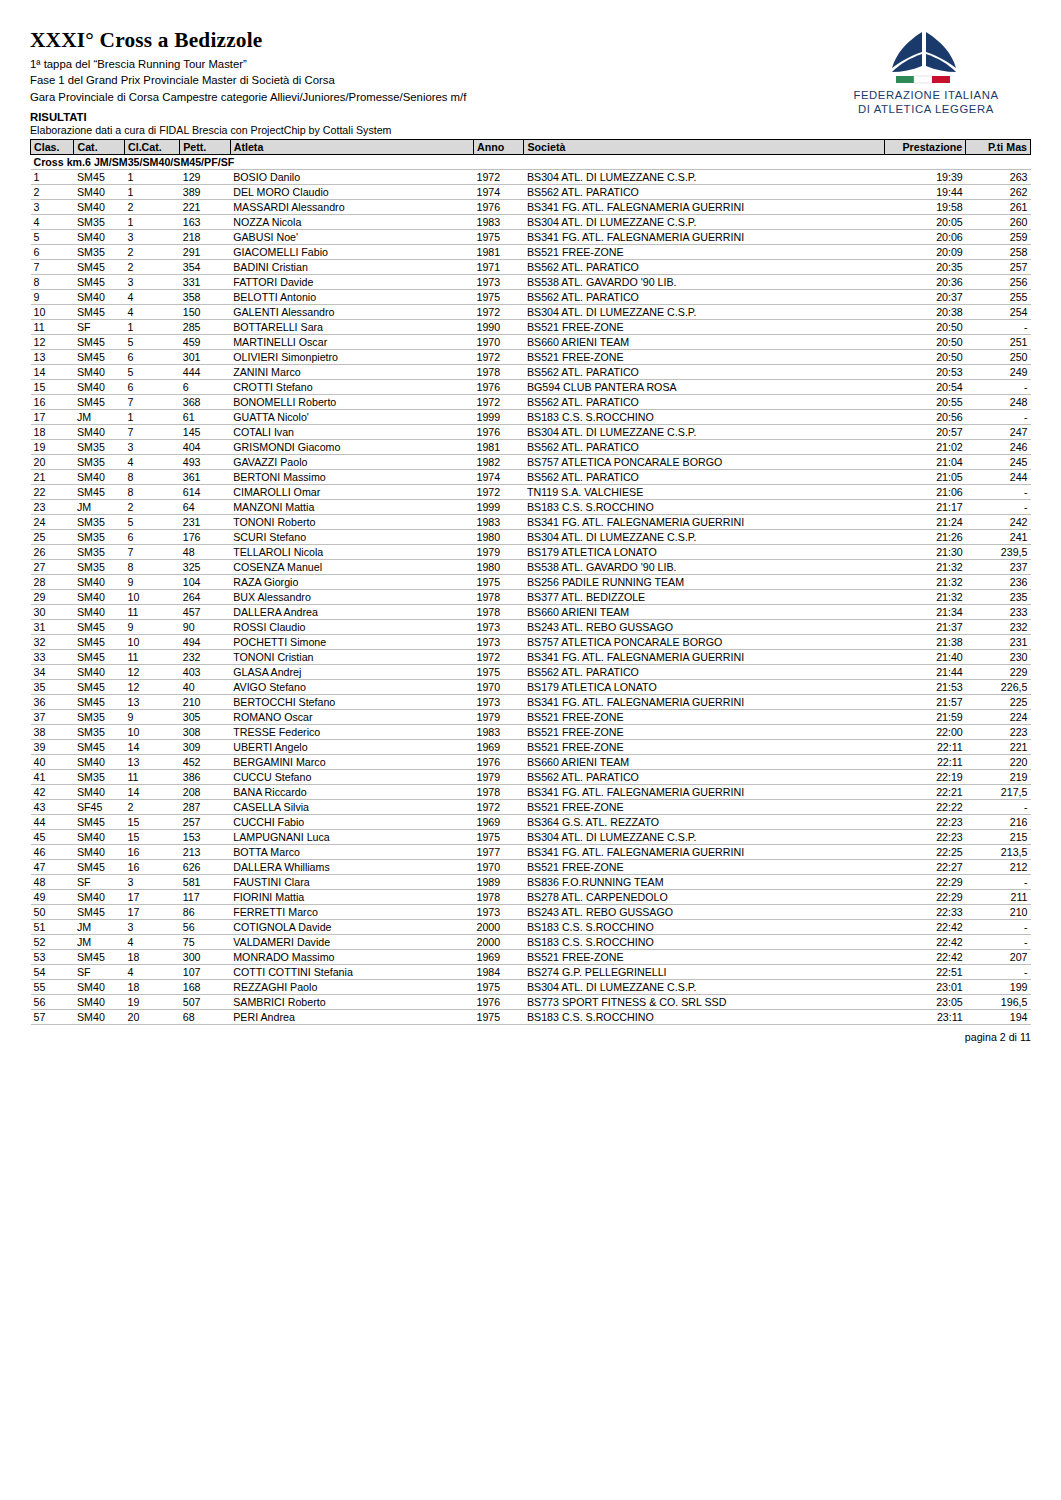XXXI° Cross a Bedizzole
1ª tappa del “Brescia Running Tour Master”
Fase 1 del Grand Prix Provinciale Master di Società di Corsa
Gara Provinciale di Corsa Campestre categorie Allievi/Juniores/Promesse/Seniores m/f
RISULTATI
Elaborazione dati a cura di FIDAL Brescia con ProjectChip by Cottali System
FEDERAZIONE ITALIANA
DI ATLETICA LEGGERA
| Clas. | Cat. | Cl.Cat. | Pett. | Atleta | Anno | Società | Prestazione | P.ti Mas |
| --- | --- | --- | --- | --- | --- | --- | --- | --- |
| Cross km.6 JM/SM35/SM40/SM45/PF/SF |
| 1 | SM45 | 1 | 129 | BOSIO Danilo | 1972 | BS304 ATL. DI LUMEZZANE C.S.P. | 19:39 | 263 |
| 2 | SM40 | 1 | 389 | DEL MORO Claudio | 1974 | BS562 ATL. PARATICO | 19:44 | 262 |
| 3 | SM40 | 2 | 221 | MASSARDI Alessandro | 1976 | BS341 FG. ATL. FALEGNAMERIA GUERRINI | 19:58 | 261 |
| 4 | SM35 | 1 | 163 | NOZZA Nicola | 1983 | BS304 ATL. DI LUMEZZANE C.S.P. | 20:05 | 260 |
| 5 | SM40 | 3 | 218 | GABUSI Noe' | 1975 | BS341 FG. ATL. FALEGNAMERIA GUERRINI | 20:06 | 259 |
| 6 | SM35 | 2 | 291 | GIACOMELLI Fabio | 1981 | BS521 FREE-ZONE | 20:09 | 258 |
| 7 | SM45 | 2 | 354 | BADINI Cristian | 1971 | BS562 ATL. PARATICO | 20:35 | 257 |
| 8 | SM45 | 3 | 331 | FATTORI Davide | 1973 | BS538 ATL. GAVARDO '90 LIB. | 20:36 | 256 |
| 9 | SM40 | 4 | 358 | BELOTTI Antonio | 1975 | BS562 ATL. PARATICO | 20:37 | 255 |
| 10 | SM45 | 4 | 150 | GALENTI Alessandro | 1972 | BS304 ATL. DI LUMEZZANE C.S.P. | 20:38 | 254 |
| 11 | SF | 1 | 285 | BOTTARELLI Sara | 1990 | BS521 FREE-ZONE | 20:50 | - |
| 12 | SM45 | 5 | 459 | MARTINELLI Oscar | 1970 | BS660 ARIENI TEAM | 20:50 | 251 |
| 13 | SM45 | 6 | 301 | OLIVIERI Simonpietro | 1972 | BS521 FREE-ZONE | 20:50 | 250 |
| 14 | SM40 | 5 | 444 | ZANINI Marco | 1978 | BS562 ATL. PARATICO | 20:53 | 249 |
| 15 | SM40 | 6 | 6 | CROTTI Stefano | 1976 | BG594 CLUB PANTERA ROSA | 20:54 | - |
| 16 | SM45 | 7 | 368 | BONOMELLI Roberto | 1972 | BS562 ATL. PARATICO | 20:55 | 248 |
| 17 | JM | 1 | 61 | GUATTA Nicolo' | 1999 | BS183 C.S. S.ROCCHINO | 20:56 | - |
| 18 | SM40 | 7 | 145 | COTALI Ivan | 1976 | BS304 ATL. DI LUMEZZANE C.S.P. | 20:57 | 247 |
| 19 | SM35 | 3 | 404 | GRISMONDI Giacomo | 1981 | BS562 ATL. PARATICO | 21:02 | 246 |
| 20 | SM35 | 4 | 493 | GAVAZZI Paolo | 1982 | BS757 ATLETICA PONCARALE BORGO | 21:04 | 245 |
| 21 | SM40 | 8 | 361 | BERTONI Massimo | 1974 | BS562 ATL. PARATICO | 21:05 | 244 |
| 22 | SM45 | 8 | 614 | CIMAROLLI Omar | 1972 | TN119 S.A. VALCHIESE | 21:06 | - |
| 23 | JM | 2 | 64 | MANZONI Mattia | 1999 | BS183 C.S. S.ROCCHINO | 21:17 | - |
| 24 | SM35 | 5 | 231 | TONONI Roberto | 1983 | BS341 FG. ATL. FALEGNAMERIA GUERRINI | 21:24 | 242 |
| 25 | SM35 | 6 | 176 | SCURI Stefano | 1980 | BS304 ATL. DI LUMEZZANE C.S.P. | 21:26 | 241 |
| 26 | SM35 | 7 | 48 | TELLAROLI Nicola | 1979 | BS179 ATLETICA LONATO | 21:30 | 239,5 |
| 27 | SM35 | 8 | 325 | COSENZA Manuel | 1980 | BS538 ATL. GAVARDO '90 LIB. | 21:32 | 237 |
| 28 | SM40 | 9 | 104 | RAZA Giorgio | 1975 | BS256 PADILE RUNNING TEAM | 21:32 | 236 |
| 29 | SM40 | 10 | 264 | BUX Alessandro | 1978 | BS377 ATL. BEDIZZOLE | 21:32 | 235 |
| 30 | SM40 | 11 | 457 | DALLERA Andrea | 1978 | BS660 ARIENI TEAM | 21:34 | 233 |
| 31 | SM45 | 9 | 90 | ROSSI Claudio | 1973 | BS243 ATL. REBO GUSSAGO | 21:37 | 232 |
| 32 | SM45 | 10 | 494 | POCHETTI Simone | 1973 | BS757 ATLETICA PONCARALE BORGO | 21:38 | 231 |
| 33 | SM45 | 11 | 232 | TONONI Cristian | 1972 | BS341 FG. ATL. FALEGNAMERIA GUERRINI | 21:40 | 230 |
| 34 | SM40 | 12 | 403 | GLASA Andrej | 1975 | BS562 ATL. PARATICO | 21:44 | 229 |
| 35 | SM45 | 12 | 40 | AVIGO Stefano | 1970 | BS179 ATLETICA LONATO | 21:53 | 226,5 |
| 36 | SM45 | 13 | 210 | BERTOCCHI Stefano | 1973 | BS341 FG. ATL. FALEGNAMERIA GUERRINI | 21:57 | 225 |
| 37 | SM35 | 9 | 305 | ROMANO Oscar | 1979 | BS521 FREE-ZONE | 21:59 | 224 |
| 38 | SM35 | 10 | 308 | TRESSE Federico | 1983 | BS521 FREE-ZONE | 22:00 | 223 |
| 39 | SM45 | 14 | 309 | UBERTI Angelo | 1969 | BS521 FREE-ZONE | 22:11 | 221 |
| 40 | SM40 | 13 | 452 | BERGAMINI Marco | 1976 | BS660 ARIENI TEAM | 22:11 | 220 |
| 41 | SM35 | 11 | 386 | CUCCU Stefano | 1979 | BS562 ATL. PARATICO | 22:19 | 219 |
| 42 | SM40 | 14 | 208 | BANA Riccardo | 1978 | BS341 FG. ATL. FALEGNAMERIA GUERRINI | 22:21 | 217,5 |
| 43 | SF45 | 2 | 287 | CASELLA Silvia | 1972 | BS521 FREE-ZONE | 22:22 | - |
| 44 | SM45 | 15 | 257 | CUCCHI Fabio | 1969 | BS364 G.S. ATL. REZZATO | 22:23 | 216 |
| 45 | SM40 | 15 | 153 | LAMPUGNANI Luca | 1975 | BS304 ATL. DI LUMEZZANE C.S.P. | 22:23 | 215 |
| 46 | SM40 | 16 | 213 | BOTTA Marco | 1977 | BS341 FG. ATL. FALEGNAMERIA GUERRINI | 22:25 | 213,5 |
| 47 | SM45 | 16 | 626 | DALLERA Whilliams | 1970 | BS521 FREE-ZONE | 22:27 | 212 |
| 48 | SF | 3 | 581 | FAUSTINI Clara | 1989 | BS836 F.O.RUNNING TEAM | 22:29 | - |
| 49 | SM40 | 17 | 117 | FIORINI Mattia | 1978 | BS278 ATL. CARPENEDOLO | 22:29 | 211 |
| 50 | SM45 | 17 | 86 | FERRETTI Marco | 1973 | BS243 ATL. REBO GUSSAGO | 22:33 | 210 |
| 51 | JM | 3 | 56 | COTIGNOLA Davide | 2000 | BS183 C.S. S.ROCCHINO | 22:42 | - |
| 52 | JM | 4 | 75 | VALDAMERI Davide | 2000 | BS183 C.S. S.ROCCHINO | 22:42 | - |
| 53 | SM45 | 18 | 300 | MONRADO Massimo | 1969 | BS521 FREE-ZONE | 22:42 | 207 |
| 54 | SF | 4 | 107 | COTTI COTTINI Stefania | 1984 | BS274 G.P. PELLEGRINELLI | 22:51 | - |
| 55 | SM40 | 18 | 168 | REZZAGHI Paolo | 1975 | BS304 ATL. DI LUMEZZANE C.S.P. | 23:01 | 199 |
| 56 | SM40 | 19 | 507 | SAMBRICI Roberto | 1976 | BS773 SPORT FITNESS & CO. SRL SSD | 23:05 | 196,5 |
| 57 | SM40 | 20 | 68 | PERI Andrea | 1975 | BS183 C.S. S.ROCCHINO | 23:11 | 194 |
pagina 2 di 11